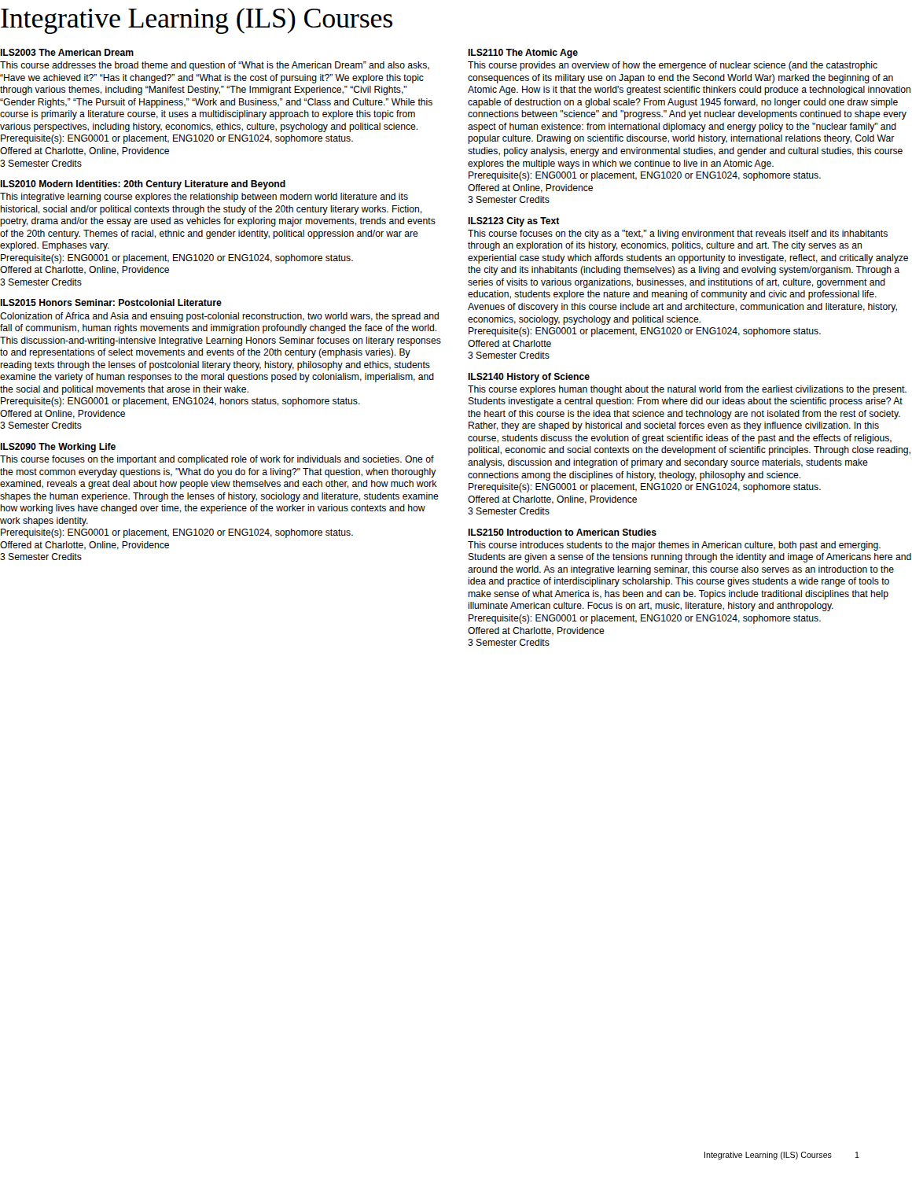Integrative Learning (ILS) Courses
ILS2003 The American Dream
This course addresses the broad theme and question of “What is the American Dream” and also asks, “Have we achieved it?” “Has it changed?” and “What is the cost of pursuing it?” We explore this topic through various themes, including “Manifest Destiny,” “The Immigrant Experience,” “Civil Rights," “Gender Rights,” “The Pursuit of Happiness,” “Work and Business,” and “Class and Culture.” While this course is primarily a literature course, it uses a multidisciplinary approach to explore this topic from various perspectives, including history, economics, ethics, culture, psychology and political science.
Prerequisite(s): ENG0001 or placement, ENG1020 or ENG1024, sophomore status.
Offered at Charlotte, Online, Providence
3 Semester Credits
ILS2010 Modern Identities: 20th Century Literature and Beyond
This integrative learning course explores the relationship between modern world literature and its historical, social and/or political contexts through the study of the 20th century literary works. Fiction, poetry, drama and/or the essay are used as vehicles for exploring major movements, trends and events of the 20th century. Themes of racial, ethnic and gender identity, political oppression and/or war are explored. Emphases vary.
Prerequisite(s): ENG0001 or placement, ENG1020 or ENG1024, sophomore status.
Offered at Charlotte, Online, Providence
3 Semester Credits
ILS2015 Honors Seminar: Postcolonial Literature
Colonization of Africa and Asia and ensuing post-colonial reconstruction, two world wars, the spread and fall of communism, human rights movements and immigration profoundly changed the face of the world. This discussion-and-writing-intensive Integrative Learning Honors Seminar focuses on literary responses to and representations of select movements and events of the 20th century (emphasis varies). By reading texts through the lenses of postcolonial literary theory, history, philosophy and ethics, students examine the variety of human responses to the moral questions posed by colonialism, imperialism, and the social and political movements that arose in their wake.
Prerequisite(s): ENG0001 or placement, ENG1024, honors status, sophomore status.
Offered at Online, Providence
3 Semester Credits
ILS2090 The Working Life
This course focuses on the important and complicated role of work for individuals and societies. One of the most common everyday questions is, "What do you do for a living?" That question, when thoroughly examined, reveals a great deal about how people view themselves and each other, and how much work shapes the human experience. Through the lenses of history, sociology and literature, students examine how working lives have changed over time, the experience of the worker in various contexts and how work shapes identity.
Prerequisite(s): ENG0001 or placement, ENG1020 or ENG1024, sophomore status.
Offered at Charlotte, Online, Providence
3 Semester Credits
ILS2110 The Atomic Age
This course provides an overview of how the emergence of nuclear science (and the catastrophic consequences of its military use on Japan to end the Second World War) marked the beginning of an Atomic Age. How is it that the world's greatest scientific thinkers could produce a technological innovation capable of destruction on a global scale? From August 1945 forward, no longer could one draw simple connections between "science" and "progress." And yet nuclear developments continued to shape every aspect of human existence: from international diplomacy and energy policy to the "nuclear family" and popular culture. Drawing on scientific discourse, world history, international relations theory, Cold War studies, policy analysis, energy and environmental studies, and gender and cultural studies, this course explores the multiple ways in which we continue to live in an Atomic Age.
Prerequisite(s): ENG0001 or placement, ENG1020 or ENG1024, sophomore status.
Offered at Online, Providence
3 Semester Credits
ILS2123 City as Text
This course focuses on the city as a "text," a living environment that reveals itself and its inhabitants through an exploration of its history, economics, politics, culture and art. The city serves as an experiential case study which affords students an opportunity to investigate, reflect, and critically analyze the city and its inhabitants (including themselves) as a living and evolving system/organism. Through a series of visits to various organizations, businesses, and institutions of art, culture, government and education, students explore the nature and meaning of community and civic and professional life. Avenues of discovery in this course include art and architecture, communication and literature, history, economics, sociology, psychology and political science.
Prerequisite(s): ENG0001 or placement, ENG1020 or ENG1024, sophomore status.
Offered at Charlotte
3 Semester Credits
ILS2140 History of Science
This course explores human thought about the natural world from the earliest civilizations to the present. Students investigate a central question: From where did our ideas about the scientific process arise? At the heart of this course is the idea that science and technology are not isolated from the rest of society. Rather, they are shaped by historical and societal forces even as they influence civilization. In this course, students discuss the evolution of great scientific ideas of the past and the effects of religious, political, economic and social contexts on the development of scientific principles. Through close reading, analysis, discussion and integration of primary and secondary source materials, students make connections among the disciplines of history, theology, philosophy and science.
Prerequisite(s): ENG0001 or placement, ENG1020 or ENG1024, sophomore status.
Offered at Charlotte, Online, Providence
3 Semester Credits
ILS2150 Introduction to American Studies
This course introduces students to the major themes in American culture, both past and emerging. Students are given a sense of the tensions running through the identity and image of Americans here and around the world. As an integrative learning seminar, this course also serves as an introduction to the idea and practice of interdisciplinary scholarship. This course gives students a wide range of tools to make sense of what America is, has been and can be. Topics include traditional disciplines that help illuminate American culture. Focus is on art, music, literature, history and anthropology.
Prerequisite(s): ENG0001 or placement, ENG1020 or ENG1024, sophomore status.
Offered at Charlotte, Providence
3 Semester Credits
Integrative Learning (ILS) Courses 1